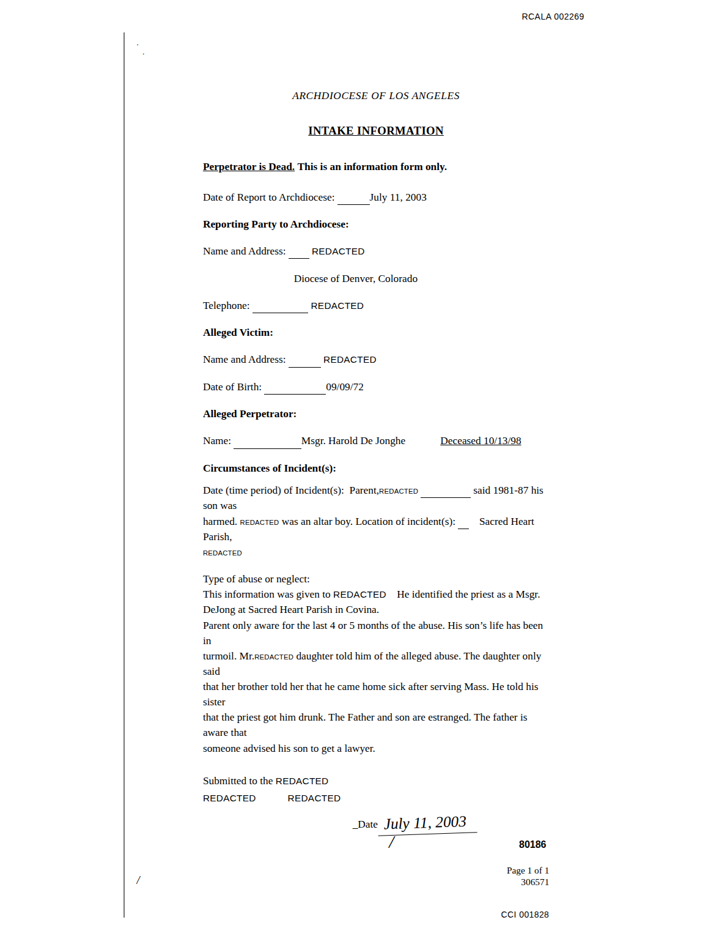RCALA 002269
.
.
/
ARCHDIOCESE OF LOS ANGELES
INTAKE INFORMATION
Perpetrator is Dead. This is an information form only.
Date of Report to Archdiocese: July 11, 2003
Reporting Party to Archdiocese:
Name and Address: REDACTED
Diocese of Denver, Colorado
Telephone: REDACTED
Alleged Victim:
Name and Address: REDACTED
Date of Birth: 09/09/72
Alleged Perpetrator:
Name: Msgr. Harold De Jonghe Deceased 10/13/98
Circumstances of Incident(s):
Date (time period) of Incident(s): Parent,REDACTED said 1981-87 his son was
harmed. REDACTED was an altar boy. Location of incident(s): Sacred Heart Parish,
REDACTED
Type of abuse or neglect:
This information was given to REDACTED He identified the priest as a Msgr.
DeJong at Sacred Heart Parish in Covina.
Parent only aware for the last 4 or 5 months of the abuse. His son’s life has been in
turmoil. Mr.REDACTED daughter told him of the alleged abuse. The daughter only said
that her brother told her that he came home sick after serving Mass. He told his sister
that the priest got him drunk. The Father and son are estranged. The father is aware that
someone advised his son to get a lawyer.
Submitted to the REDACTED
REDACTED REDACTED
_Date July 11, 2003 /
80186
Page 1 of 1
306571
CCI 001828